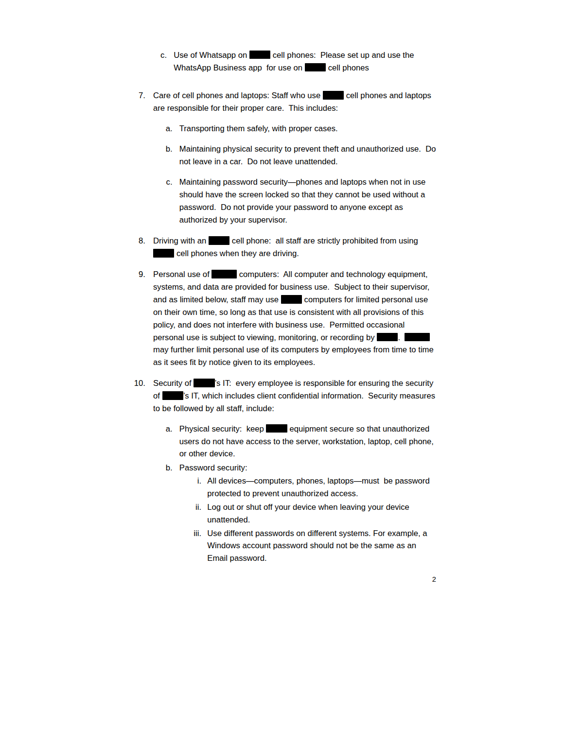Use of Whatsapp on cell phones: Please set up and use the WhatsApp Business app for use on cell phones
Care of cell phones and laptops: Staff who use cell phones and laptops are responsible for their proper care. This includes:
Transporting them safely, with proper cases.
Maintaining physical security to prevent theft and unauthorized use. Do not leave in a car. Do not leave unattended.
Maintaining password security—phones and laptops when not in use should have the screen locked so that they cannot be used without a password. Do not provide your password to anyone except as authorized by your supervisor.
Driving with an cell phone: all staff are strictly prohibited from using cell phones when they are driving.
Personal use of computers: All computer and technology equipment, systems, and data are provided for business use. Subject to their supervisor, and as limited below, staff may use computers for limited personal use on their own time, so long as that use is consistent with all provisions of this policy, and does not interfere with business use. Permitted occasional personal use is subject to viewing, monitoring, or recording by . may further limit personal use of its computers by employees from time to time as it sees fit by notice given to its employees.
Security of ’s IT: every employee is responsible for ensuring the security of ’s IT, which includes client confidential information. Security measures to be followed by all staff, include:
Physical security: keep equipment secure so that unauthorized users do not have access to the server, workstation, laptop, cell phone, or other device.
Password security:
All devices—computers, phones, laptops—must be password protected to prevent unauthorized access.
Log out or shut off your device when leaving your device unattended.
Use different passwords on different systems. For example, a Windows account password should not be the same as an Email password.
2